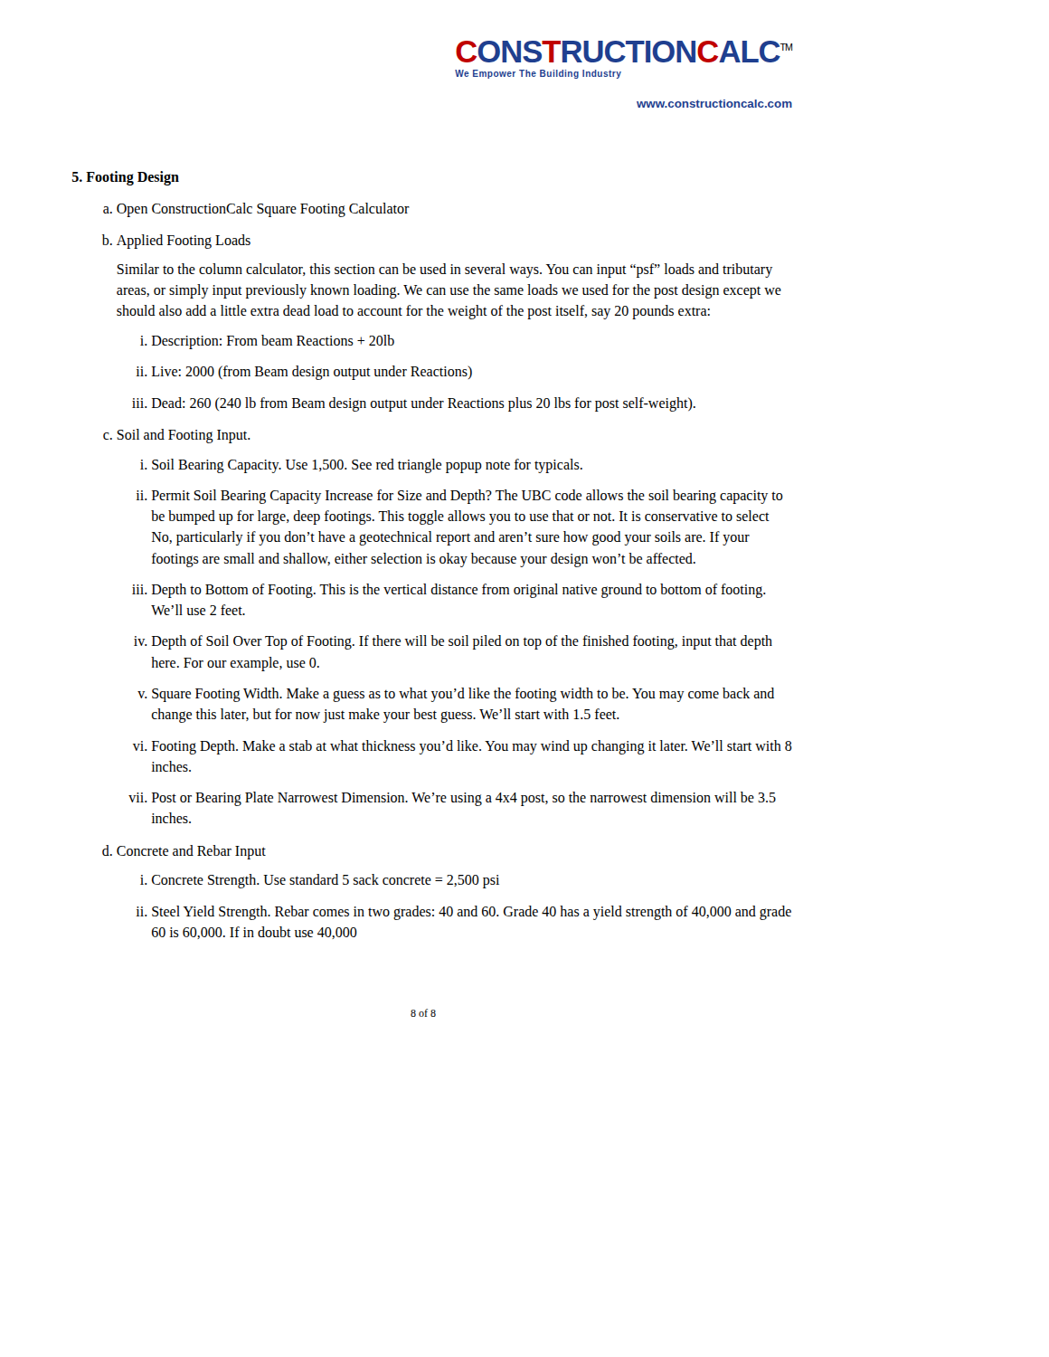CONS TRUCTION CALC TM
We Empower The Building Industry
www.constructioncalc.com
Footing Design
Open ConstructionCalc Square Footing Calculator
Applied Footing Loads
Similar to the column calculator, this section can be used in several ways. You can input “psf” loads and tributary areas, or simply input previously known loading. We can use the same loads we used for the post design except we should also add a little extra dead load to account for the weight of the post itself, say 20 pounds extra:
Description: From beam Reactions + 20lb
Live: 2000 (from Beam design output under Reactions)
Dead: 260 (240 lb from Beam design output under Reactions plus 20 lbs for post self-weight).
Soil and Footing Input.
Soil Bearing Capacity. Use 1,500. See red triangle popup note for typicals.
Permit Soil Bearing Capacity Increase for Size and Depth? The UBC code allows the soil bearing capacity to be bumped up for large, deep footings. This toggle allows you to use that or not. It is conservative to select No, particularly if you don’t have a geotechnical report and aren’t sure how good your soils are. If your footings are small and shallow, either selection is okay because your design won’t be affected.
Depth to Bottom of Footing. This is the vertical distance from original native ground to bottom of footing. We’ll use 2 feet.
Depth of Soil Over Top of Footing. If there will be soil piled on top of the finished footing, input that depth here. For our example, use 0.
Square Footing Width. Make a guess as to what you’d like the footing width to be. You may come back and change this later, but for now just make your best guess. We’ll start with 1.5 feet.
Footing Depth. Make a stab at what thickness you’d like. You may wind up changing it later. We’ll start with 8 inches.
Post or Bearing Plate Narrowest Dimension. We’re using a 4x4 post, so the narrowest dimension will be 3.5 inches.
Concrete and Rebar Input
Concrete Strength. Use standard 5 sack concrete = 2,500 psi
Steel Yield Strength. Rebar comes in two grades: 40 and 60. Grade 40 has a yield strength of 40,000 and grade 60 is 60,000. If in doubt use 40,000
8 of 8